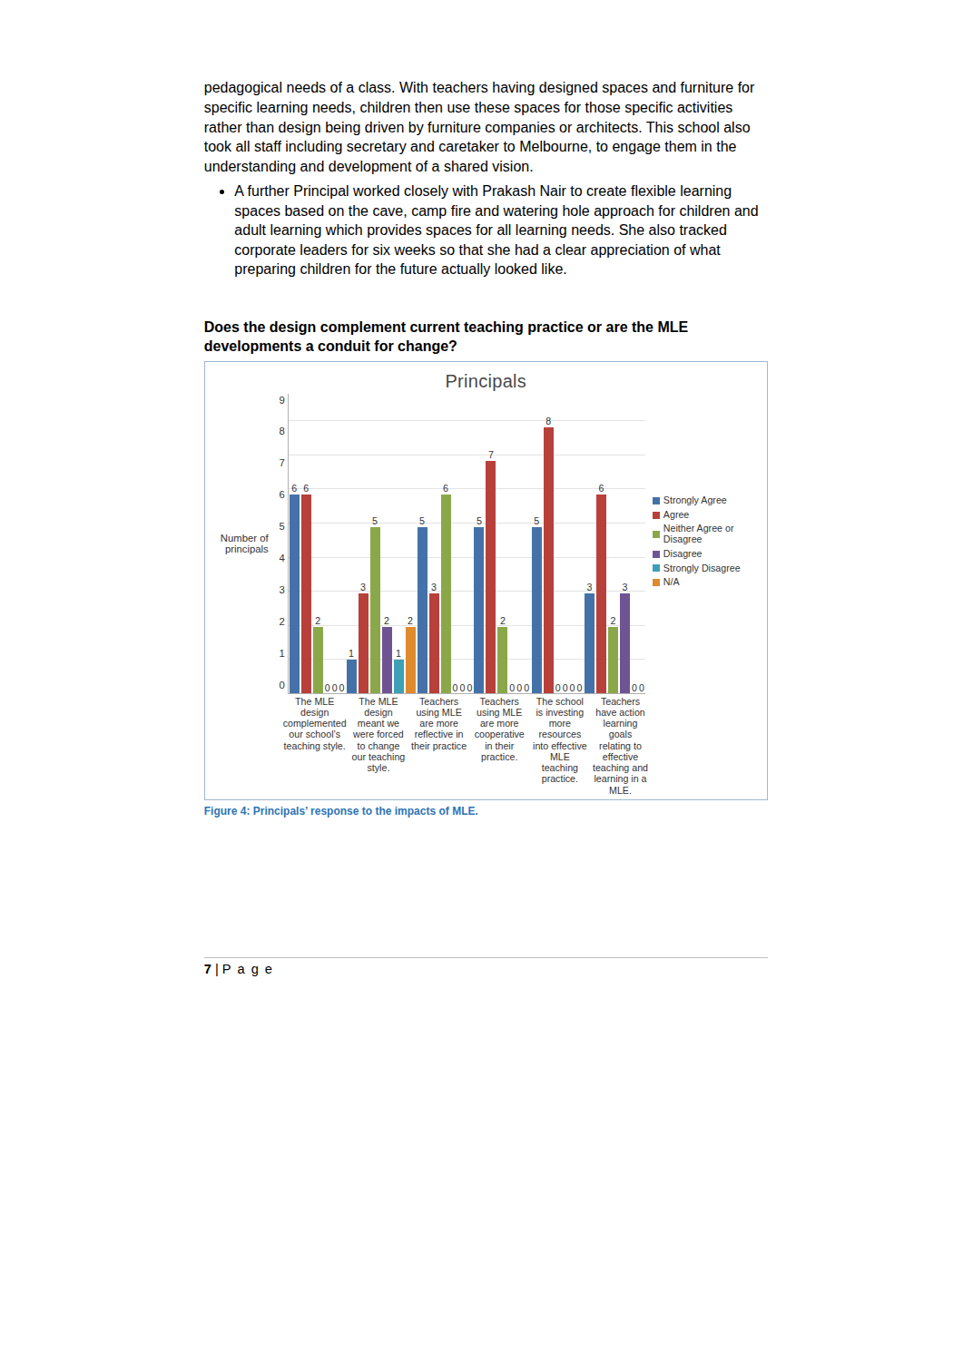pedagogical needs of a class. With teachers having designed spaces and furniture for specific learning needs, children then use these spaces for those specific activities rather than design being driven by furniture companies or architects. This school also took all staff including secretary and caretaker to Melbourne, to engage them in the understanding and development of a shared vision.
A further Principal worked closely with Prakash Nair to create flexible learning spaces based on the cave, camp fire and watering hole approach for children and adult learning which provides spaces for all learning needs. She also tracked corporate leaders for six weeks so that she had a clear appreciation of what preparing children for the future actually looked like.
Does the design complement current teaching practice or are the MLE developments a conduit for change?
Principals
Number of
principals
9
8
7
6
5
4
3
2
1
0
6
6
2
0
0
0
1
3
5
2
1
2
5
3
6
0
0
0
5
7
2
0
0
0
5
8
0
0
0
0
3
6
2
3
0
0
Strongly Agree
Agree
Neither Agree or Disagree
Disagree
Strongly Disagree
N/A
The MLE design complemented our school’s teaching style.
The MLE design meant we were forced to change our teaching style.
Teachers using MLE are more reflective in their practice
Teachers using MLE are more cooperative in their practice.
The school is investing more resources into effective MLE teaching practice.
Teachers have action learning goals relating to effective teaching and learning in a MLE.
Figure 4: Principals’ response to the impacts of MLE.
7 | P a g e